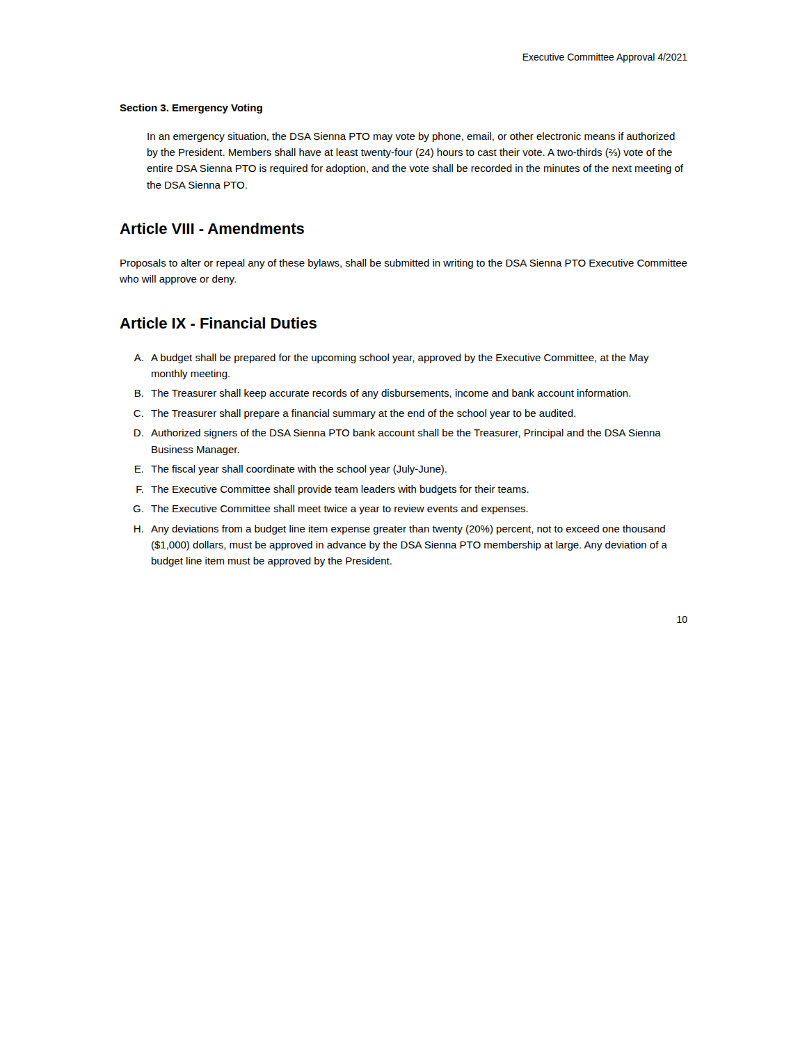Executive Committee Approval 4/2021
Section 3. Emergency Voting
In an emergency situation, the DSA Sienna PTO may vote by phone, email, or other electronic means if authorized by the President. Members shall have at least twenty-four (24) hours to cast their vote. A two-thirds (⅔) vote of the entire DSA Sienna PTO is required for adoption, and the vote shall be recorded in the minutes of the next meeting of the DSA Sienna PTO.
Article VIII - Amendments
Proposals to alter or repeal any of these bylaws, shall be submitted in writing to the DSA Sienna PTO Executive Committee who will approve or deny.
Article IX - Financial Duties
A budget shall be prepared for the upcoming school year, approved by the Executive Committee, at the May monthly meeting.
The Treasurer shall keep accurate records of any disbursements, income and bank account information.
The Treasurer shall prepare a financial summary at the end of the school year to be audited.
Authorized signers of the DSA Sienna PTO bank account shall be the Treasurer, Principal and the DSA Sienna Business Manager.
The fiscal year shall coordinate with the school year (July-June).
The Executive Committee shall provide team leaders with budgets for their teams.
The Executive Committee shall meet twice a year to review events and expenses.
Any deviations from a budget line item expense greater than twenty (20%) percent, not to exceed one thousand ($1,000) dollars, must be approved in advance by the DSA Sienna PTO membership at large. Any deviation of a budget line item must be approved by the President.
10